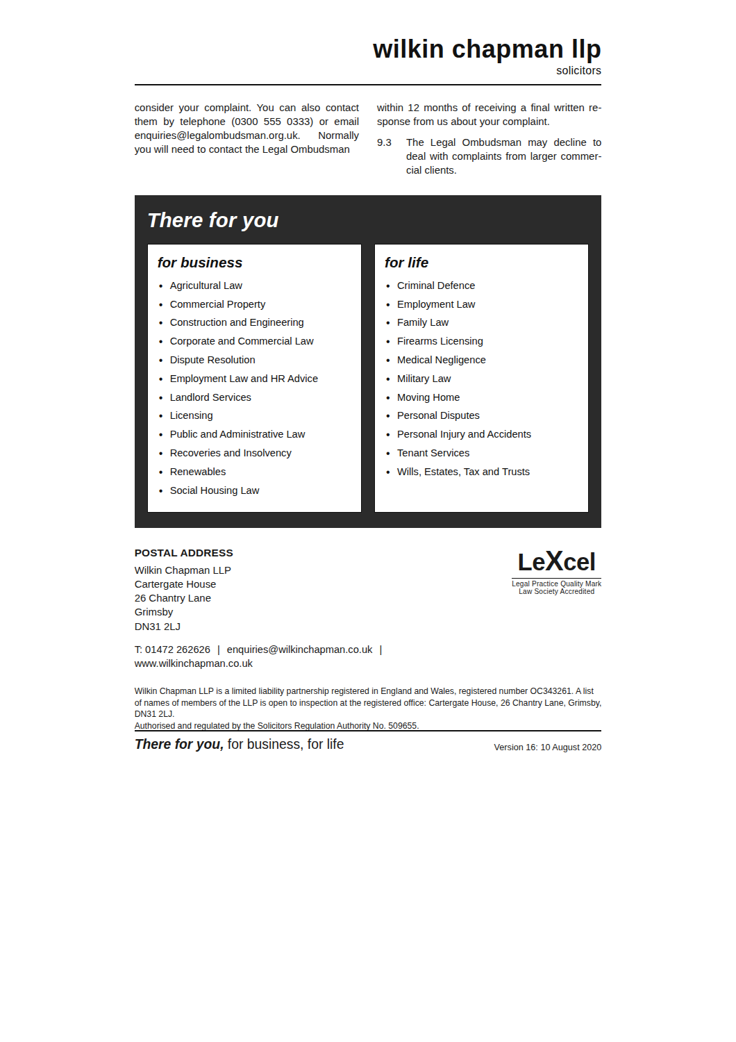wilkin chapman llp
solicitors
consider your complaint. You can also contact them by telephone (0300 555 0333) or email enquiries@legalombudsman.org.uk. Normally you will need to contact the Legal Ombudsman
within 12 months of receiving a final written response from us about your complaint.
9.3
The Legal Ombudsman may decline to deal with complaints from larger commercial clients.
There for you
for business
Agricultural Law
Commercial Property
Construction and Engineering
Corporate and Commercial Law
Dispute Resolution
Employment Law and HR Advice
Landlord Services
Licensing
Public and Administrative Law
Recoveries and Insolvency
Renewables
Social Housing Law
for life
Criminal Defence
Employment Law
Family Law
Firearms Licensing
Medical Negligence
Military Law
Moving Home
Personal Disputes
Personal Injury and Accidents
Tenant Services
Wills, Estates, Tax and Trusts
POSTAL ADDRESS
Wilkin Chapman LLP
Cartergate House
26 Chantry Lane
Grimsby
DN31 2LJ
T: 01472 262626 | enquiries@wilkinchapman.co.uk | www.wilkinchapman.co.uk
LeXcel
Legal Practice Quality Mark
Law Society Accredited
Wilkin Chapman LLP is a limited liability partnership registered in England and Wales, registered number OC343261. A list of names of members of the LLP is open to inspection at the registered office: Cartergate House, 26 Chantry Lane, Grimsby, DN31 2LJ.
Authorised and regulated by the Solicitors Regulation Authority No. 509655.
There for you, for business, for life
Version 16: 10 August 2020